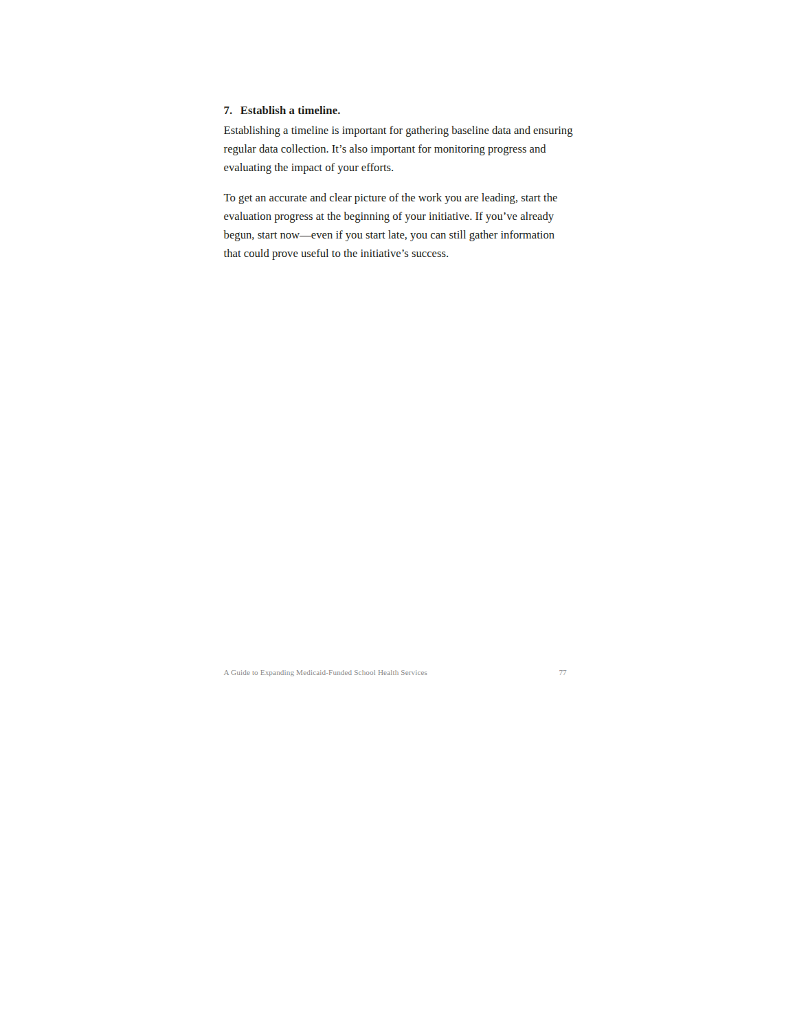7. Establish a timeline.
Establishing a timeline is important for gathering baseline data and ensuring regular data collection. It’s also important for monitoring progress and evaluating the impact of your efforts.
To get an accurate and clear picture of the work you are leading, start the evaluation progress at the beginning of your initiative. If you’ve already begun, start now—even if you start late, you can still gather information that could prove useful to the initiative’s success.
A Guide to Expanding Medicaid-Funded School Health Services 77